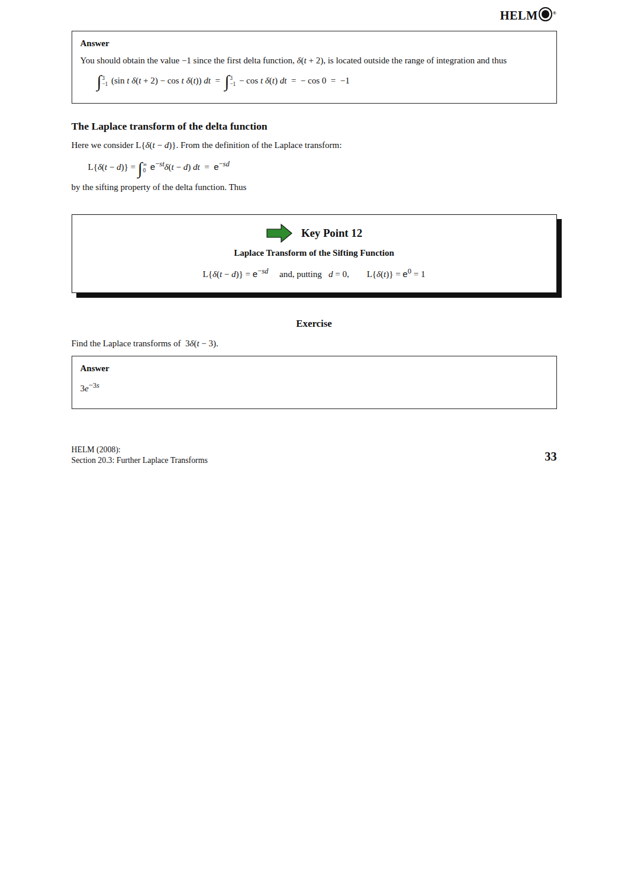HELM ®
Answer
You should obtain the value −1 since the first delta function, δ(t + 2), is located outside the range of integration and thus
∫3−1 (sin t δ(t + 2) − cos t δ(t)) dt = ∫3−1 − cos t δ(t) dt = − cos 0 = −1
The Laplace transform of the delta function
Here we consider L{δ(t − d)}. From the definition of the Laplace transform:
L{δ(t − d)} = ∫∞0 e−stδ(t − d) dt = e−sd
by the sifting property of the delta function. Thus
Key Point 12
Laplace Transform of the Sifting Function
L{δ(t − d)} = e−sd and, putting d = 0, L{δ(t)} = e0 = 1
Exercise
Find the Laplace transforms of 3δ(t − 3).
Answer
3e−3s
HELM (2008):
Section 20.3: Further Laplace Transforms
33